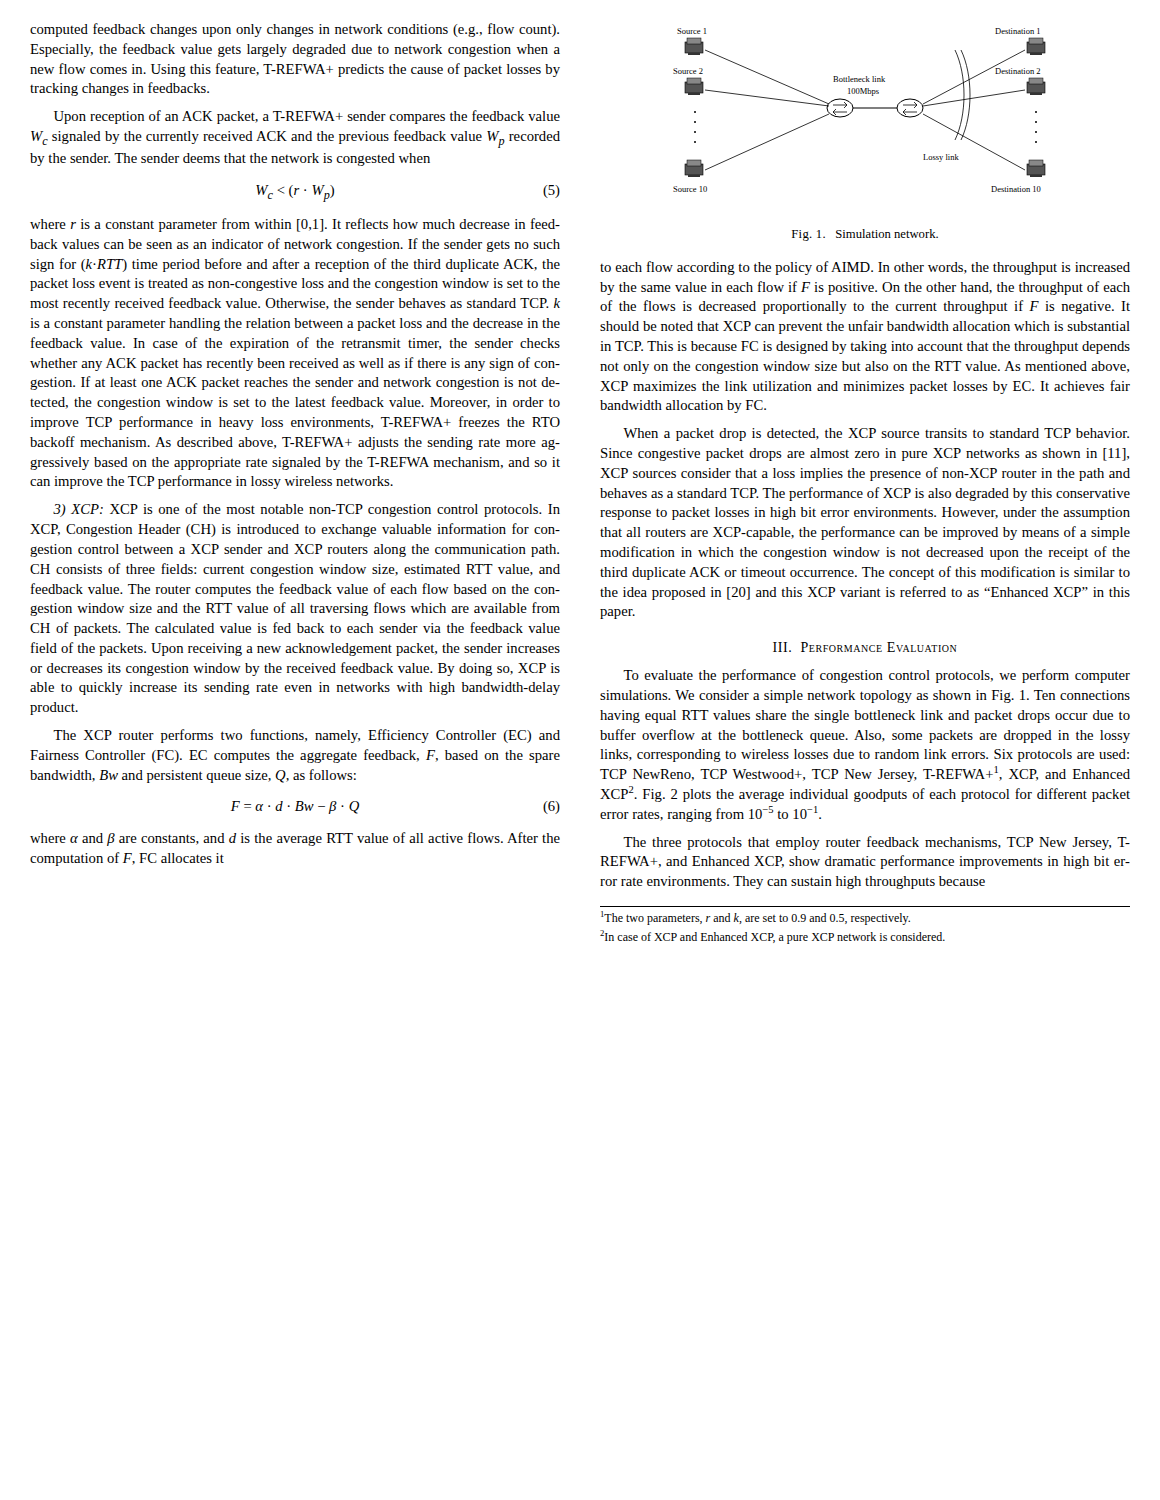computed feedback changes upon only changes in network conditions (e.g., flow count). Especially, the feedback value gets largely degraded due to network congestion when a new flow comes in. Using this feature, T-REFWA+ predicts the cause of packet losses by tracking changes in feedbacks.
Upon reception of an ACK packet, a T-REFWA+ sender compares the feedback value Wc signaled by the currently received ACK and the previous feedback value Wp recorded by the sender. The sender deems that the network is congested when
Wc < (r · Wp) (5)
where r is a constant parameter from within [0,1]. It reflects how much decrease in feedback values can be seen as an indicator of network congestion. If the sender gets no such sign for (k·RTT) time period before and after a reception of the third duplicate ACK, the packet loss event is treated as non-congestive loss and the congestion window is set to the most recently received feedback value. Otherwise, the sender behaves as standard TCP. k is a constant parameter handling the relation between a packet loss and the decrease in the feedback value. In case of the expiration of the retransmit timer, the sender checks whether any ACK packet has recently been received as well as if there is any sign of congestion. If at least one ACK packet reaches the sender and network congestion is not detected, the congestion window is set to the latest feedback value. Moreover, in order to improve TCP performance in heavy loss environments, T-REFWA+ freezes the RTO backoff mechanism. As described above, T-REFWA+ adjusts the sending rate more aggressively based on the appropriate rate signaled by the T-REFWA mechanism, and so it can improve the TCP performance in lossy wireless networks.
3) XCP: XCP is one of the most notable non-TCP congestion control protocols. In XCP, Congestion Header (CH) is introduced to exchange valuable information for congestion control between a XCP sender and XCP routers along the communication path. CH consists of three fields: current congestion window size, estimated RTT value, and feedback value. The router computes the feedback value of each flow based on the congestion window size and the RTT value of all traversing flows which are available from CH of packets. The calculated value is fed back to each sender via the feedback value field of the packets. Upon receiving a new acknowledgement packet, the sender increases or decreases its congestion window by the received feedback value. By doing so, XCP is able to quickly increase its sending rate even in networks with high bandwidth-delay product.
The XCP router performs two functions, namely, Efficiency Controller (EC) and Fairness Controller (FC). EC computes the aggregate feedback, F, based on the spare bandwidth, Bw and persistent queue size, Q, as follows:
F = α · d · Bw − β · Q (6)
where α and β are constants, and d is the average RTT value of all active flows. After the computation of F, FC allocates it
Source 1 Source 2 Source 10 Destination 1 Destination 2 Destination 10 Bottleneck link 100Mbps Lossy link
Fig. 1. Simulation network.
to each flow according to the policy of AIMD. In other words, the throughput is increased by the same value in each flow if F is positive. On the other hand, the throughput of each of the flows is decreased proportionally to the current throughput if F is negative. It should be noted that XCP can prevent the unfair bandwidth allocation which is substantial in TCP. This is because FC is designed by taking into account that the throughput depends not only on the congestion window size but also on the RTT value. As mentioned above, XCP maximizes the link utilization and minimizes packet losses by EC. It achieves fair bandwidth allocation by FC.
When a packet drop is detected, the XCP source transits to standard TCP behavior. Since congestive packet drops are almost zero in pure XCP networks as shown in [11], XCP sources consider that a loss implies the presence of non-XCP router in the path and behaves as a standard TCP. The performance of XCP is also degraded by this conservative response to packet losses in high bit error environments. However, under the assumption that all routers are XCP-capable, the performance can be improved by means of a simple modification in which the congestion window is not decreased upon the receipt of the third duplicate ACK or timeout occurrence. The concept of this modification is similar to the idea proposed in [20] and this XCP variant is referred to as “Enhanced XCP” in this paper.
III. Performance Evaluation
To evaluate the performance of congestion control protocols, we perform computer simulations. We consider a simple network topology as shown in Fig. 1. Ten connections having equal RTT values share the single bottleneck link and packet drops occur due to buffer overflow at the bottleneck queue. Also, some packets are dropped in the lossy links, corresponding to wireless losses due to random link errors. Six protocols are used: TCP NewReno, TCP Westwood+, TCP New Jersey, T-REFWA+1, XCP, and Enhanced XCP2. Fig. 2 plots the average individual goodputs of each protocol for different packet error rates, ranging from 10−5 to 10−1.
The three protocols that employ router feedback mechanisms, TCP New Jersey, T-REFWA+, and Enhanced XCP, show dramatic performance improvements in high bit error rate environments. They can sustain high throughputs because
1The two parameters, r and k, are set to 0.9 and 0.5, respectively.
2In case of XCP and Enhanced XCP, a pure XCP network is considered.